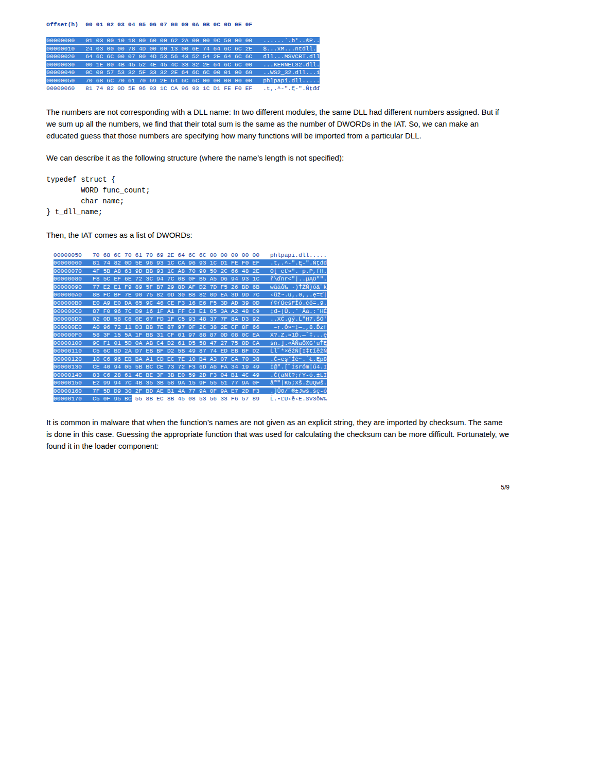Offset(h) 00 01 02 03 04 05 06 07 08 09 0A 0B 0C 0D 0E 0F 00000000 01 03 00 10 18 00 60 00 62 2A 00 00 9C 50 00 00 ......`.b*..śP.. 00000010 24 03 00 00 78 4D 00 00 13 00 6E 74 64 6C 6C 2E $...xM...ntdll. 00000020 64 6C 6C 00 07 00 4D 53 56 43 52 54 2E 64 6C 6C dll...MSVCRT.dll 00000030 00 1E 00 4B 45 52 4E 45 4C 33 32 2E 64 6C 6C 00 ...KERNEL32.dll. 00000040 0C 00 57 53 32 5F 33 32 2E 64 6C 6C 00 01 00 69 ..WS2_32.dll...i 00000050 70 68 6C 70 61 70 69 2E 64 6C 6C 00 00 00 00 00 phlpapi.dll..... 00000060 81 74 82 0D 5E 96 93 1C CA 96 93 1C D1 FE F0 EF .t,.^-".Ę-".Ńţđď
The numbers are not corresponding with a DLL name: In two different modules, the same DLL had different numbers assigned. But if we sum up all the numbers, we find that their total sum is the same as the number of DWORDs in the IAT. So, we can make an educated guess that those numbers are specifying how many functions will be imported from a particular DLL.
We can describe it as the following structure (where the name’s length is not specified):
typedef struct {
        WORD func_count;
        char name;
} t_dll_name;
Then, the IAT comes as a list of DWORDs:
00000050 70 68 6C 70 61 70 69 2E 64 6C 6C 00 00 00 00 00 phlpapi.dll..... 00000060 81 74 82 0D 5E 96 93 1C CA 96 93 1C D1 FE F0 EF .t,.^-".Ę-".Ńţđd 00000070 4F 5B A8 63 9D BB 93 1C A8 70 90 50 2C 66 48 2E O[¨cť»".¨p.P,fH. 00000080 F8 5C EF 6E 72 3C 94 7C 0B 0F B5 A5 D6 94 93 1C ř\ďnr<"|..µĄÖ"". 00000090 77 E2 E1 F9 89 5F B7 29 8D AF D2 7D F5 26 BD 6B wâáů‰_·)ŤŻŇ}ő&˝k 000000A0 8B FC BF 7E 90 75 82 0D 30 B8 82 0D EA 3D 9D 7C ‹üż~.u‚.0,‚.ę=ť| 000000B0 E0 A9 E0 DA 65 9C 46 CE F3 16 E6 F5 3D AD 39 0D ŕ©ŕÚeśFÎó.ćő=.9. 000000C0 87 F0 96 7C D9 16 1F A1 FF C3 E1 05 3A A2 48 C9 ‡đ–|Ů..˘˙Ăá.:˘HÉ 000000D0 02 0D 58 C6 0E 67 FD 1F C5 93 48 37 7F 8A D3 92 ..XĆ.gý.Ĺ"H7.ŠÓ' 000000E0 A0 96 72 11 D3 BB 7E 87 97 0F 2C 38 2E CF 8F 66 –r.Ó»~‡—.,8.Ďźf 000000F0 58 3F 15 5A 1F BB 31 CF 01 97 88 87 0D 08 0C EA X?.Z.»1Ď.—ˆ‡...ę 00000100 9C F1 01 5D 0A AB C4 D2 61 D5 58 47 27 75 8D CA śń.].«ÄŇaŐXG'uŤĘ 00000110 C5 6C BD 2A D7 EB BF D2 5B 49 87 74 ED EB BF D2 Ĺl˝*×ëżŇ[I‡tíëżŇ 00000120 10 C6 96 EB BA A1 CD EC 7E 10 B4 A3 07 CA 70 38 .Ć–ëş˘Íě~.´Ł.Ęp8 00000130 CE 40 94 05 5B BC CE 73 72 F3 6D A6 FA 34 19 49 Î@".[˝Îsróm¦ú4.I 00000140 83 C6 28 61 4E BE 3F 3B E0 59 2D F3 04 B1 4C 49 .Ć(aNľ?;ŕY-ó.±LI 00000150 E2 99 94 7C 4B 35 3B 58 9A 15 9F 55 51 77 9A 0F â™"|K5;Xš.źUQwš. 00000160 7F 5D D9 30 2F BD AE B1 4A 77 9A 0F 9A E7 2D F3 .]Ů0/˝®±Jwš.šç-ó 00000170 C5 0F 95 BC 55 8B EC 8B 45 08 53 56 33 F6 57 89 Ĺ.•ĽU‹ě‹E.SV3öW‰
It is common in malware that when the function’s names are not given as an explicit string, they are imported by checksum. The same is done in this case. Guessing the appropriate function that was used for calculating the checksum can be more difficult. Fortunately, we found it in the loader component:
5/9